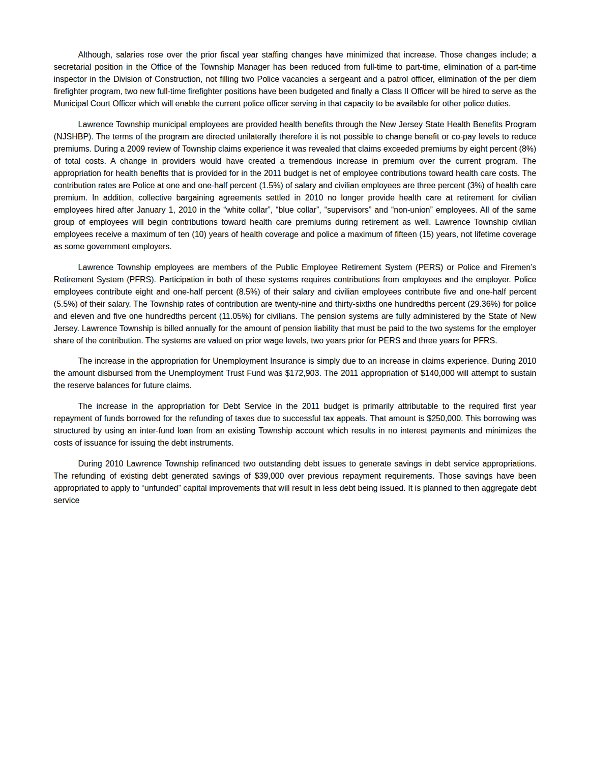Although, salaries rose over the prior fiscal year staffing changes have minimized that increase. Those changes include; a secretarial position in the Office of the Township Manager has been reduced from full-time to part-time, elimination of a part-time inspector in the Division of Construction, not filling two Police vacancies a sergeant and a patrol officer, elimination of the per diem firefighter program, two new full-time firefighter positions have been budgeted and finally a Class II Officer will be hired to serve as the Municipal Court Officer which will enable the current police officer serving in that capacity to be available for other police duties.
Lawrence Township municipal employees are provided health benefits through the New Jersey State Health Benefits Program (NJSHBP). The terms of the program are directed unilaterally therefore it is not possible to change benefit or co-pay levels to reduce premiums. During a 2009 review of Township claims experience it was revealed that claims exceeded premiums by eight percent (8%) of total costs. A change in providers would have created a tremendous increase in premium over the current program. The appropriation for health benefits that is provided for in the 2011 budget is net of employee contributions toward health care costs. The contribution rates are Police at one and one-half percent (1.5%) of salary and civilian employees are three percent (3%) of health care premium. In addition, collective bargaining agreements settled in 2010 no longer provide health care at retirement for civilian employees hired after January 1, 2010 in the “white collar”, “blue collar”, “supervisors” and “non-union” employees. All of the same group of employees will begin contributions toward health care premiums during retirement as well. Lawrence Township civilian employees receive a maximum of ten (10) years of health coverage and police a maximum of fifteen (15) years, not lifetime coverage as some government employers.
Lawrence Township employees are members of the Public Employee Retirement System (PERS) or Police and Firemen’s Retirement System (PFRS). Participation in both of these systems requires contributions from employees and the employer. Police employees contribute eight and one-half percent (8.5%) of their salary and civilian employees contribute five and one-half percent (5.5%) of their salary. The Township rates of contribution are twenty-nine and thirty-sixths one hundredths percent (29.36%) for police and eleven and five one hundredths percent (11.05%) for civilians. The pension systems are fully administered by the State of New Jersey. Lawrence Township is billed annually for the amount of pension liability that must be paid to the two systems for the employer share of the contribution. The systems are valued on prior wage levels, two years prior for PERS and three years for PFRS.
The increase in the appropriation for Unemployment Insurance is simply due to an increase in claims experience. During 2010 the amount disbursed from the Unemployment Trust Fund was $172,903. The 2011 appropriation of $140,000 will attempt to sustain the reserve balances for future claims.
The increase in the appropriation for Debt Service in the 2011 budget is primarily attributable to the required first year repayment of funds borrowed for the refunding of taxes due to successful tax appeals. That amount is $250,000. This borrowing was structured by using an inter-fund loan from an existing Township account which results in no interest payments and minimizes the costs of issuance for issuing the debt instruments.
During 2010 Lawrence Township refinanced two outstanding debt issues to generate savings in debt service appropriations. The refunding of existing debt generated savings of $39,000 over previous repayment requirements. Those savings have been appropriated to apply to “unfunded” capital improvements that will result in less debt being issued. It is planned to then aggregate debt service